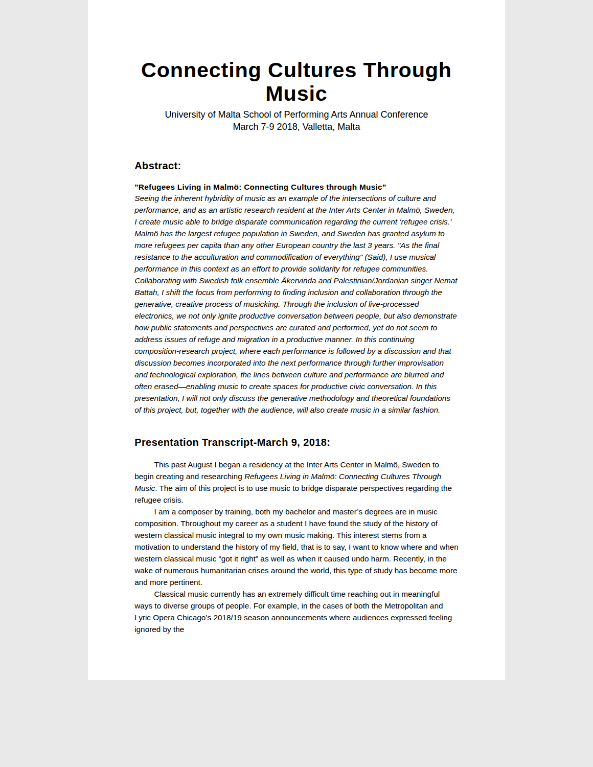Connecting Cultures Through Music
University of Malta School of Performing Arts Annual Conference
March 7-9 2018, Valletta, Malta
Abstract:
"Refugees Living in Malmö: Connecting Cultures through Music”
Seeing the inherent hybridity of music as an example of the intersections of culture and performance, and as an artistic research resident at the Inter Arts Center in Malmö, Sweden, I create music able to bridge disparate communication regarding the current ‘refugee crisis.’ Malmö has the largest refugee population in Sweden, and Sweden has granted asylum to more refugees per capita than any other European country the last 3 years. "As the final resistance to the acculturation and commodification of everything" (Said), I use musical performance in this context as an effort to provide solidarity for refugee communities. Collaborating with Swedish folk ensemble Åkervinda and Palestinian/Jordanian singer Nemat Battah, I shift the focus from performing to finding inclusion and collaboration through the generative, creative process of musicking. Through the inclusion of live-processed electronics, we not only ignite productive conversation between people, but also demonstrate how public statements and perspectives are curated and performed, yet do not seem to address issues of refuge and migration in a productive manner. In this continuing composition-research project, where each performance is followed by a discussion and that discussion becomes incorporated into the next performance through further improvisation and technological exploration, the lines between culture and performance are blurred and often erased—enabling music to create spaces for productive civic conversation. In this presentation, I will not only discuss the generative methodology and theoretical foundations of this project, but, together with the audience, will also create music in a similar fashion.
Presentation Transcript-March 9, 2018:
This past August I began a residency at the Inter Arts Center in Malmö, Sweden to begin creating and researching Refugees Living in Malmö: Connecting Cultures Through Music. The aim of this project is to use music to bridge disparate perspectives regarding the refugee crisis.
I am a composer by training, both my bachelor and master’s degrees are in music composition. Throughout my career as a student I have found the study of the history of western classical music integral to my own music making. This interest stems from a motivation to understand the history of my field, that is to say, I want to know where and when western classical music “got it right” as well as when it caused undo harm. Recently, in the wake of numerous humanitarian crises around the world, this type of study has become more and more pertinent.
Classical music currently has an extremely difficult time reaching out in meaningful ways to diverse groups of people. For example, in the cases of both the Metropolitan and Lyric Opera Chicago’s 2018/19 season announcements where audiences expressed feeling ignored by the